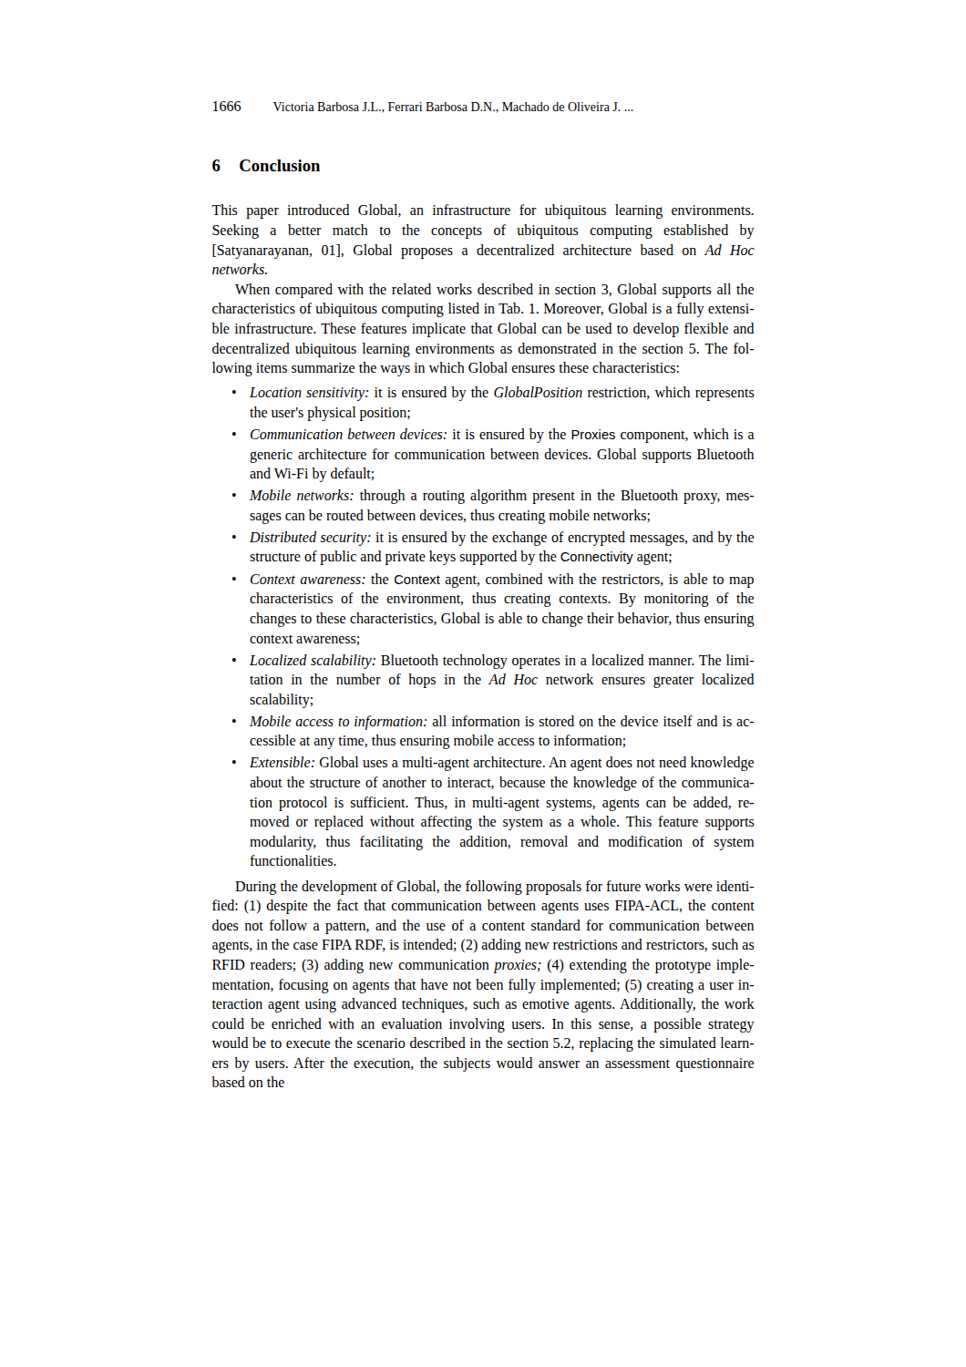1666 Victoria Barbosa J.L., Ferrari Barbosa D.N., Machado de Oliveira J. ...
6 Conclusion
This paper introduced Global, an infrastructure for ubiquitous learning environments. Seeking a better match to the concepts of ubiquitous computing established by [Satyanarayanan, 01], Global proposes a decentralized architecture based on Ad Hoc networks.
When compared with the related works described in section 3, Global supports all the characteristics of ubiquitous computing listed in Tab. 1. Moreover, Global is a fully extensible infrastructure. These features implicate that Global can be used to develop flexible and decentralized ubiquitous learning environments as demonstrated in the section 5. The following items summarize the ways in which Global ensures these characteristics:
Location sensitivity: it is ensured by the GlobalPosition restriction, which represents the user's physical position;
Communication between devices: it is ensured by the Proxies component, which is a generic architecture for communication between devices. Global supports Bluetooth and Wi-Fi by default;
Mobile networks: through a routing algorithm present in the Bluetooth proxy, messages can be routed between devices, thus creating mobile networks;
Distributed security: it is ensured by the exchange of encrypted messages, and by the structure of public and private keys supported by the Connectivity agent;
Context awareness: the Context agent, combined with the restrictors, is able to map characteristics of the environment, thus creating contexts. By monitoring of the changes to these characteristics, Global is able to change their behavior, thus ensuring context awareness;
Localized scalability: Bluetooth technology operates in a localized manner. The limitation in the number of hops in the Ad Hoc network ensures greater localized scalability;
Mobile access to information: all information is stored on the device itself and is accessible at any time, thus ensuring mobile access to information;
Extensible: Global uses a multi-agent architecture. An agent does not need knowledge about the structure of another to interact, because the knowledge of the communication protocol is sufficient. Thus, in multi-agent systems, agents can be added, removed or replaced without affecting the system as a whole. This feature supports modularity, thus facilitating the addition, removal and modification of system functionalities.
During the development of Global, the following proposals for future works were identified: (1) despite the fact that communication between agents uses FIPA-ACL, the content does not follow a pattern, and the use of a content standard for communication between agents, in the case FIPA RDF, is intended; (2) adding new restrictions and restrictors, such as RFID readers; (3) adding new communication proxies; (4) extending the prototype implementation, focusing on agents that have not been fully implemented; (5) creating a user interaction agent using advanced techniques, such as emotive agents. Additionally, the work could be enriched with an evaluation involving users. In this sense, a possible strategy would be to execute the scenario described in the section 5.2, replacing the simulated learners by users. After the execution, the subjects would answer an assessment questionnaire based on the